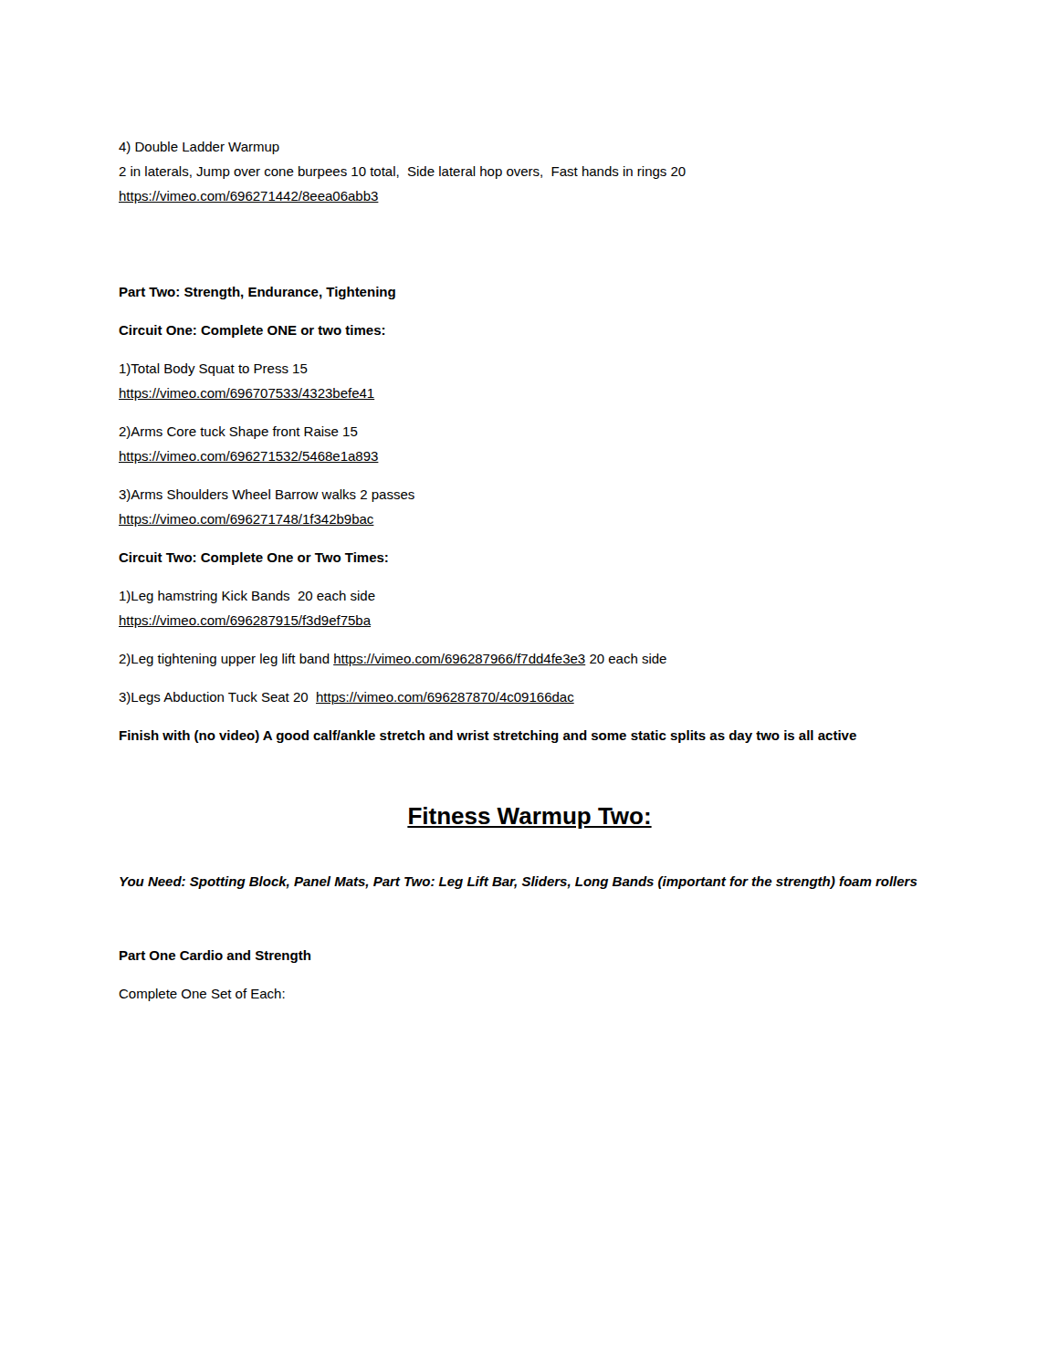4) Double Ladder Warmup
2 in laterals, Jump over cone burpees 10 total, Side lateral hop overs, Fast hands in rings 20
https://vimeo.com/696271442/8eea06abb3
Part Two: Strength, Endurance, Tightening
Circuit One: Complete ONE or two times:
1)Total Body Squat to Press 15
https://vimeo.com/696707533/4323befe41
2)Arms Core tuck Shape front Raise 15
https://vimeo.com/696271532/5468e1a893
3)Arms Shoulders Wheel Barrow walks 2 passes
https://vimeo.com/696271748/1f342b9bac
Circuit Two: Complete One or Two Times:
1)Leg hamstring Kick Bands 20 each side
https://vimeo.com/696287915/f3d9ef75ba
2)Leg tightening upper leg lift band https://vimeo.com/696287966/f7dd4fe3e3 20 each side
3)Legs Abduction Tuck Seat 20 https://vimeo.com/696287870/4c09166dac
Finish with (no video) A good calf/ankle stretch and wrist stretching and some static splits as day two is all active
Fitness Warmup Two:
You Need: Spotting Block, Panel Mats, Part Two: Leg Lift Bar, Sliders, Long Bands (important for the strength) foam rollers
Part One Cardio and Strength
Complete One Set of Each: